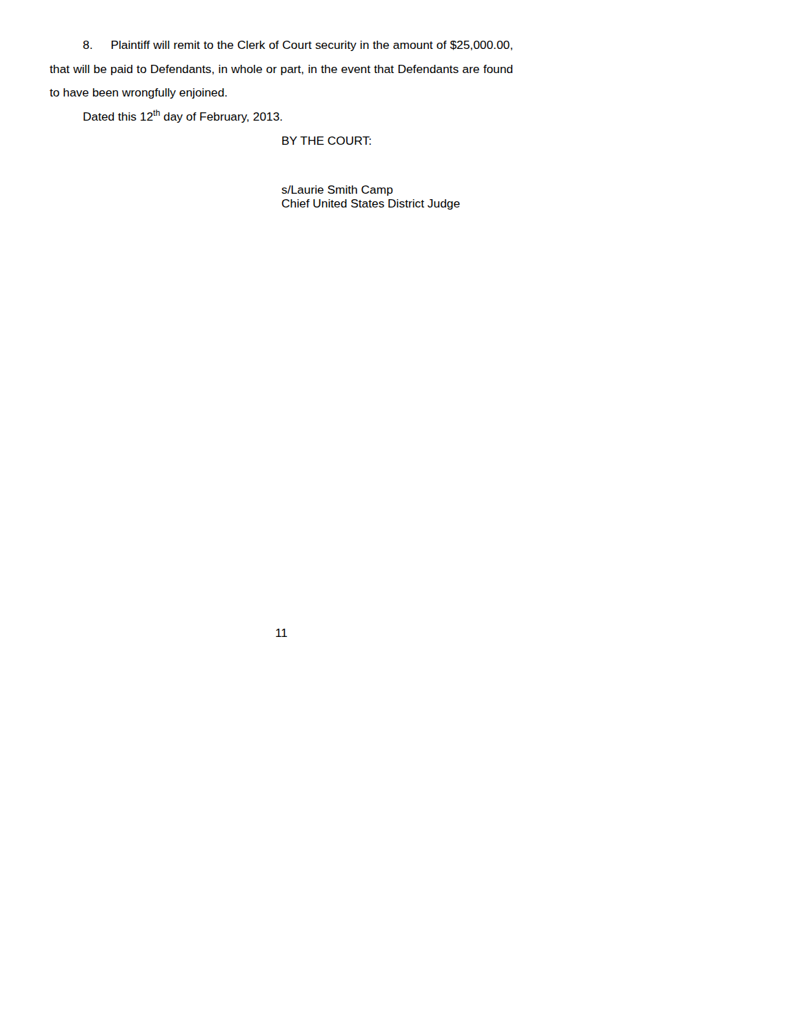8. Plaintiff will remit to the Clerk of Court security in the amount of $25,000.00, that will be paid to Defendants, in whole or part, in the event that Defendants are found to have been wrongfully enjoined.
Dated this 12th day of February, 2013.
BY THE COURT:
s/Laurie Smith Camp
Chief United States District Judge
11